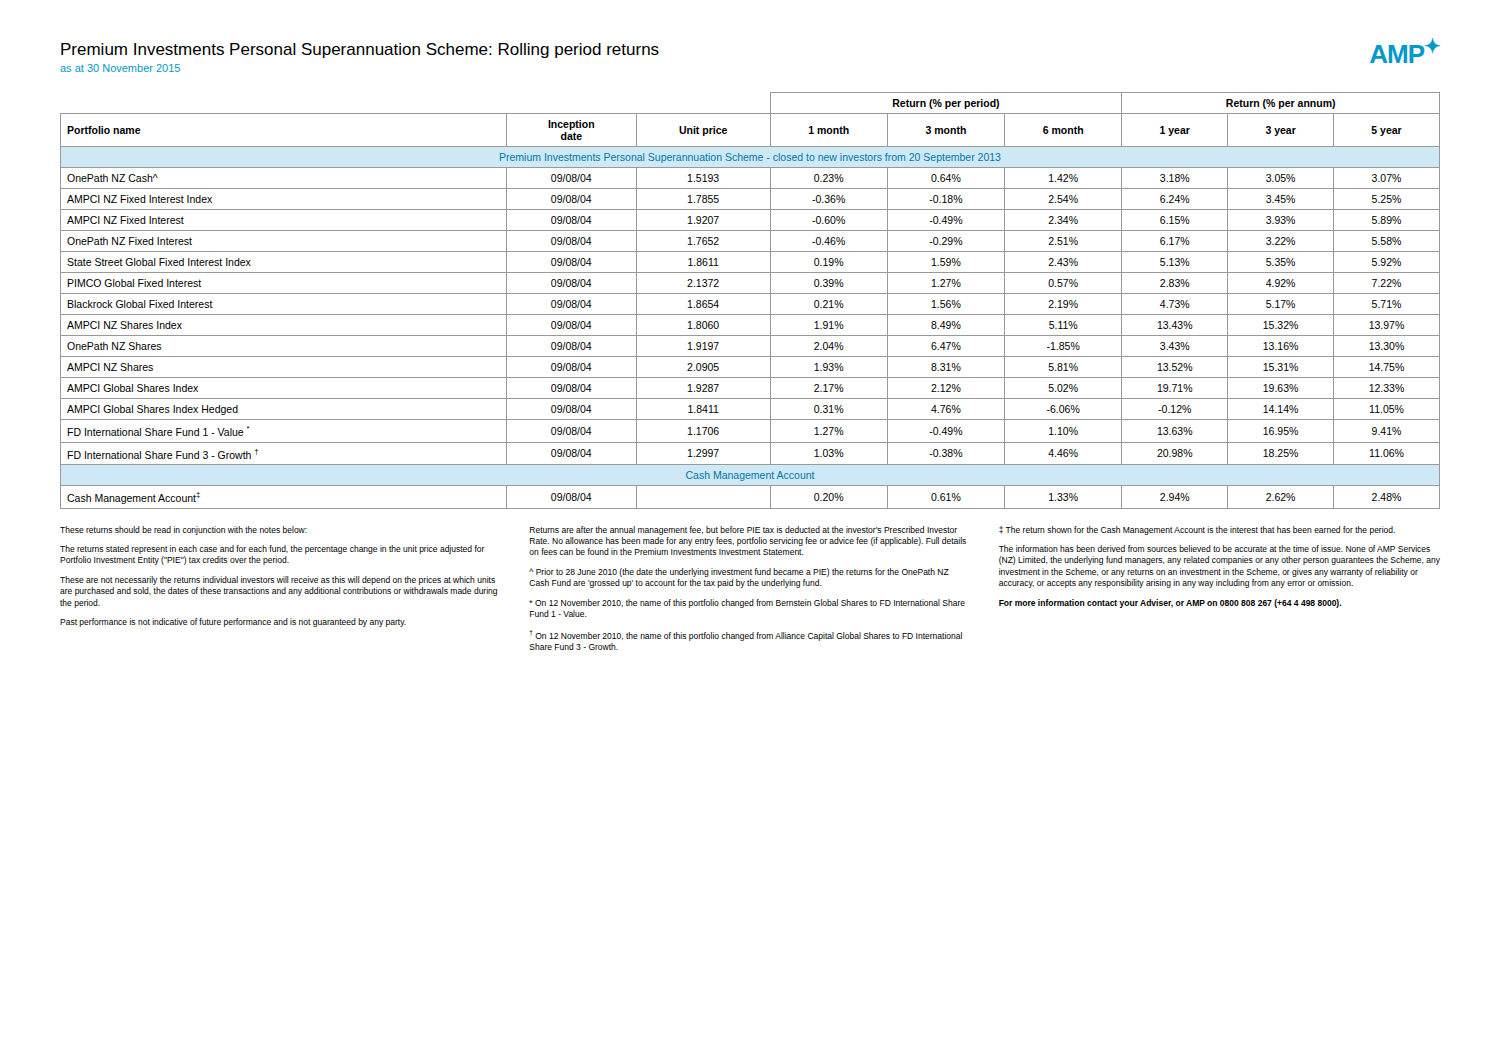Premium Investments Personal Superannuation Scheme: Rolling period returns
as at 30 November 2015
AMP✦
| | | | Return (% per period) | Return (% per annum) |
| --- | --- | --- | --- | --- |
| Portfolio name | Inception date | Unit price | 1 month | 3 month | 6 month | 1 year | 3 year | 5 year |
| Premium Investments Personal Superannuation Scheme - closed to new investors from 20 September 2013 |
| OnePath NZ Cash^ | 09/08/04 | 1.5193 | 0.23% | 0.64% | 1.42% | 3.18% | 3.05% | 3.07% |
| AMPCI NZ Fixed Interest Index | 09/08/04 | 1.7855 | -0.36% | -0.18% | 2.54% | 6.24% | 3.45% | 5.25% |
| AMPCI NZ Fixed Interest | 09/08/04 | 1.9207 | -0.60% | -0.49% | 2.34% | 6.15% | 3.93% | 5.89% |
| OnePath NZ Fixed Interest | 09/08/04 | 1.7652 | -0.46% | -0.29% | 2.51% | 6.17% | 3.22% | 5.58% |
| State Street Global Fixed Interest Index | 09/08/04 | 1.8611 | 0.19% | 1.59% | 2.43% | 5.13% | 5.35% | 5.92% |
| PIMCO Global Fixed Interest | 09/08/04 | 2.1372 | 0.39% | 1.27% | 0.57% | 2.83% | 4.92% | 7.22% |
| Blackrock Global Fixed Interest | 09/08/04 | 1.8654 | 0.21% | 1.56% | 2.19% | 4.73% | 5.17% | 5.71% |
| AMPCI NZ Shares Index | 09/08/04 | 1.8060 | 1.91% | 8.49% | 5.11% | 13.43% | 15.32% | 13.97% |
| OnePath NZ Shares | 09/08/04 | 1.9197 | 2.04% | 6.47% | -1.85% | 3.43% | 13.16% | 13.30% |
| AMPCI NZ Shares | 09/08/04 | 2.0905 | 1.93% | 8.31% | 5.81% | 13.52% | 15.31% | 14.75% |
| AMPCI Global Shares Index | 09/08/04 | 1.9287 | 2.17% | 2.12% | 5.02% | 19.71% | 19.63% | 12.33% |
| AMPCI Global Shares Index Hedged | 09/08/04 | 1.8411 | 0.31% | 4.76% | -6.06% | -0.12% | 14.14% | 11.05% |
| FD International Share Fund 1 - Value * | 09/08/04 | 1.1706 | 1.27% | -0.49% | 1.10% | 13.63% | 16.95% | 9.41% |
| FD International Share Fund 3 - Growth † | 09/08/04 | 1.2997 | 1.03% | -0.38% | 4.46% | 20.98% | 18.25% | 11.06% |
| Cash Management Account |
| Cash Management Account ‡ | 09/08/04 | | 0.20% | 0.61% | 1.33% | 2.94% | 2.62% | 2.48% |
These returns should be read in conjunction with the notes below:
The returns stated represent in each case and for each fund, the percentage change in the unit price adjusted for Portfolio Investment Entity ("PIE") tax credits over the period.
These are not necessarily the returns individual investors will receive as this will depend on the prices at which units are purchased and sold, the dates of these transactions and any additional contributions or withdrawals made during the period.
Past performance is not indicative of future performance and is not guaranteed by any party.
Returns are after the annual management fee, but before PIE tax is deducted at the investor's Prescribed Investor Rate. No allowance has been made for any entry fees, portfolio servicing fee or advice fee (if applicable). Full details on fees can be found in the Premium Investments Investment Statement.
^ Prior to 28 June 2010 (the date the underlying investment fund became a PIE) the returns for the OnePath NZ Cash Fund are 'grossed up' to account for the tax paid by the underlying fund.
* On 12 November 2010, the name of this portfolio changed from Bernstein Global Shares to FD International Share Fund 1 - Value.
† On 12 November 2010, the name of this portfolio changed from Alliance Capital Global Shares to FD International Share Fund 3 - Growth.
‡ The return shown for the Cash Management Account is the interest that has been earned for the period.
The information has been derived from sources believed to be accurate at the time of issue. None of AMP Services (NZ) Limited, the underlying fund managers, any related companies or any other person guarantees the Scheme, any investment in the Scheme, or any returns on an investment in the Scheme, or gives any warranty of reliability or accuracy, or accepts any responsibility arising in any way including from any error or omission.
For more information contact your Adviser, or AMP on 0800 808 267 (+64 4 498 8000).